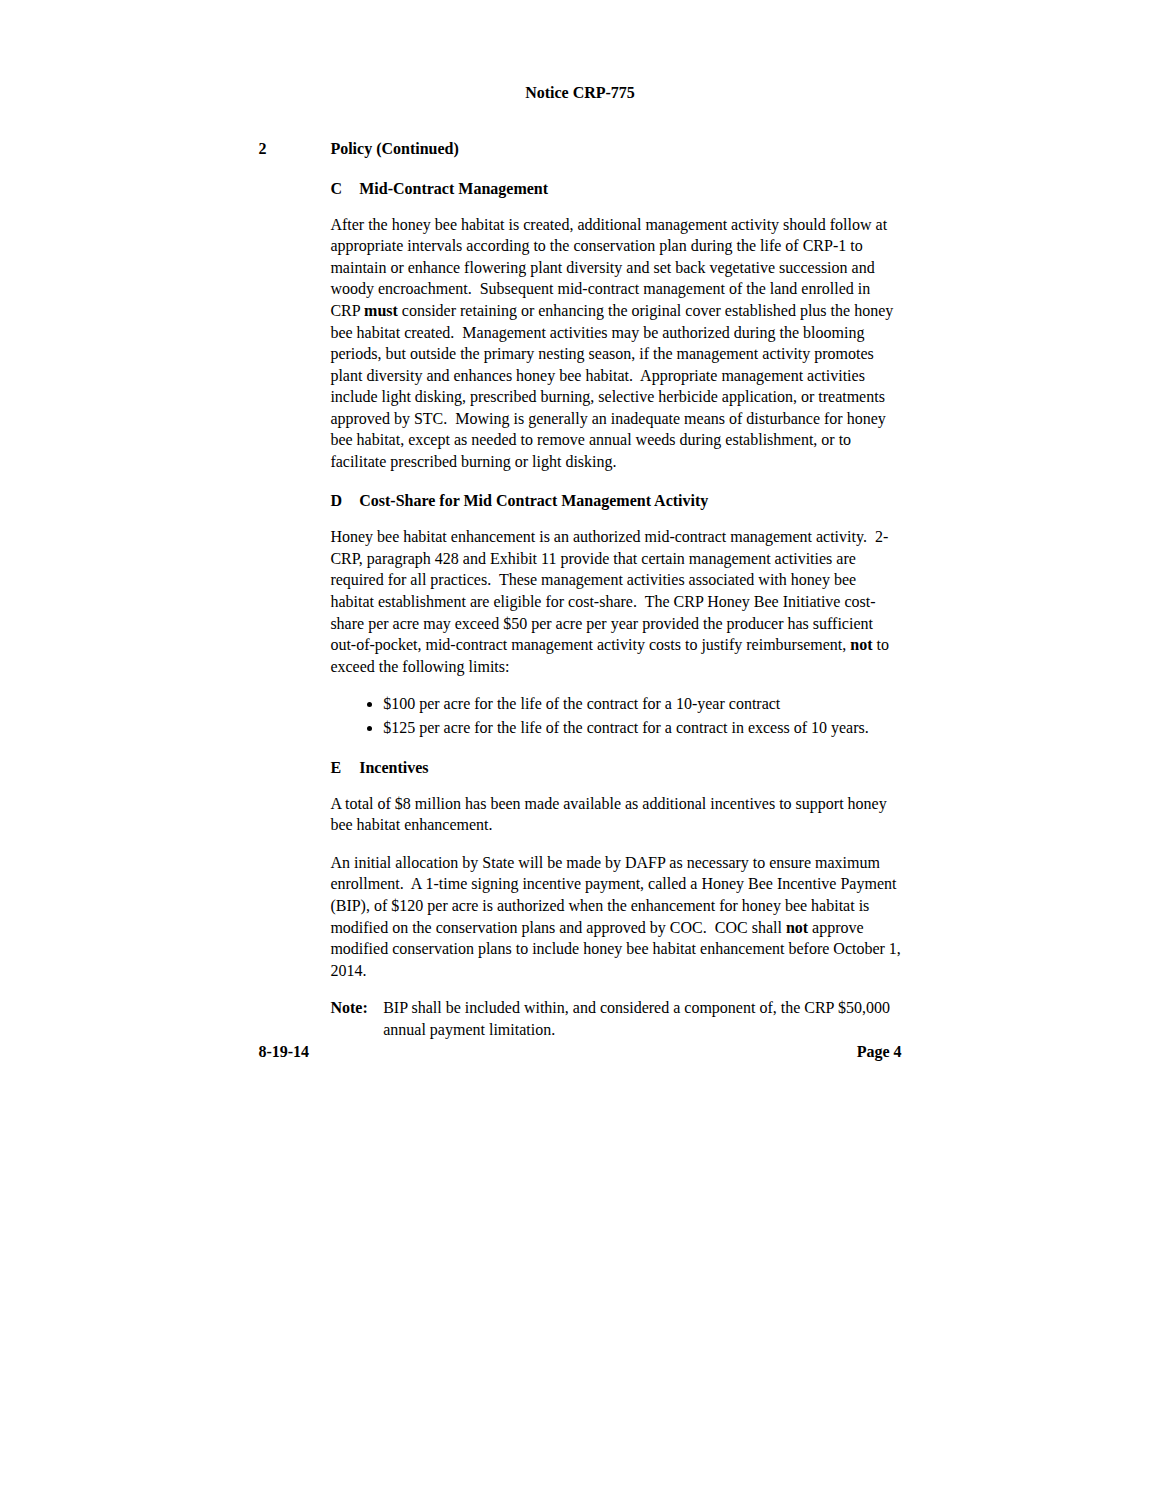Notice CRP-775
2
Policy (Continued)
C
Mid-Contract Management
After the honey bee habitat is created, additional management activity should follow at appropriate intervals according to the conservation plan during the life of CRP-1 to maintain or enhance flowering plant diversity and set back vegetative succession and woody encroachment. Subsequent mid-contract management of the land enrolled in CRP must consider retaining or enhancing the original cover established plus the honey bee habitat created. Management activities may be authorized during the blooming periods, but outside the primary nesting season, if the management activity promotes plant diversity and enhances honey bee habitat. Appropriate management activities include light disking, prescribed burning, selective herbicide application, or treatments approved by STC. Mowing is generally an inadequate means of disturbance for honey bee habitat, except as needed to remove annual weeds during establishment, or to facilitate prescribed burning or light disking.
D
Cost-Share for Mid Contract Management Activity
Honey bee habitat enhancement is an authorized mid-contract management activity. 2-CRP, paragraph 428 and Exhibit 11 provide that certain management activities are required for all practices. These management activities associated with honey bee habitat establishment are eligible for cost-share. The CRP Honey Bee Initiative cost-share per acre may exceed $50 per acre per year provided the producer has sufficient out-of-pocket, mid-contract management activity costs to justify reimbursement, not to exceed the following limits:
$100 per acre for the life of the contract for a 10-year contract
$125 per acre for the life of the contract for a contract in excess of 10 years.
E
Incentives
A total of $8 million has been made available as additional incentives to support honey bee habitat enhancement.
An initial allocation by State will be made by DAFP as necessary to ensure maximum enrollment. A 1-time signing incentive payment, called a Honey Bee Incentive Payment (BIP), of $120 per acre is authorized when the enhancement for honey bee habitat is modified on the conservation plans and approved by COC. COC shall not approve modified conservation plans to include honey bee habitat enhancement before October 1, 2014.
Note:
BIP shall be included within, and considered a component of, the CRP $50,000 annual payment limitation.
8-19-14
Page 4